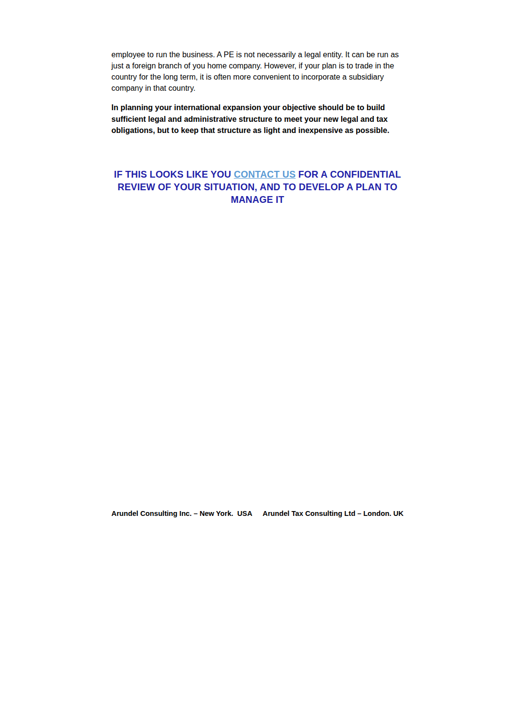employee to run the business. A PE is not necessarily a legal entity. It can be run as just a foreign branch of you home company. However, if your plan is to trade in the country for the long term, it is often more convenient to incorporate a subsidiary company in that country.
In planning your international expansion your objective should be to build sufficient legal and administrative structure to meet your new legal and tax obligations, but to keep that structure as light and inexpensive as possible.
IF THIS LOOKS LIKE YOU CONTACT US FOR A CONFIDENTIAL REVIEW OF YOUR SITUATION, AND TO DEVELOP A PLAN TO MANAGE IT
Arundel Consulting Inc. – New York. USA
Arundel Tax Consulting Ltd – London. UK